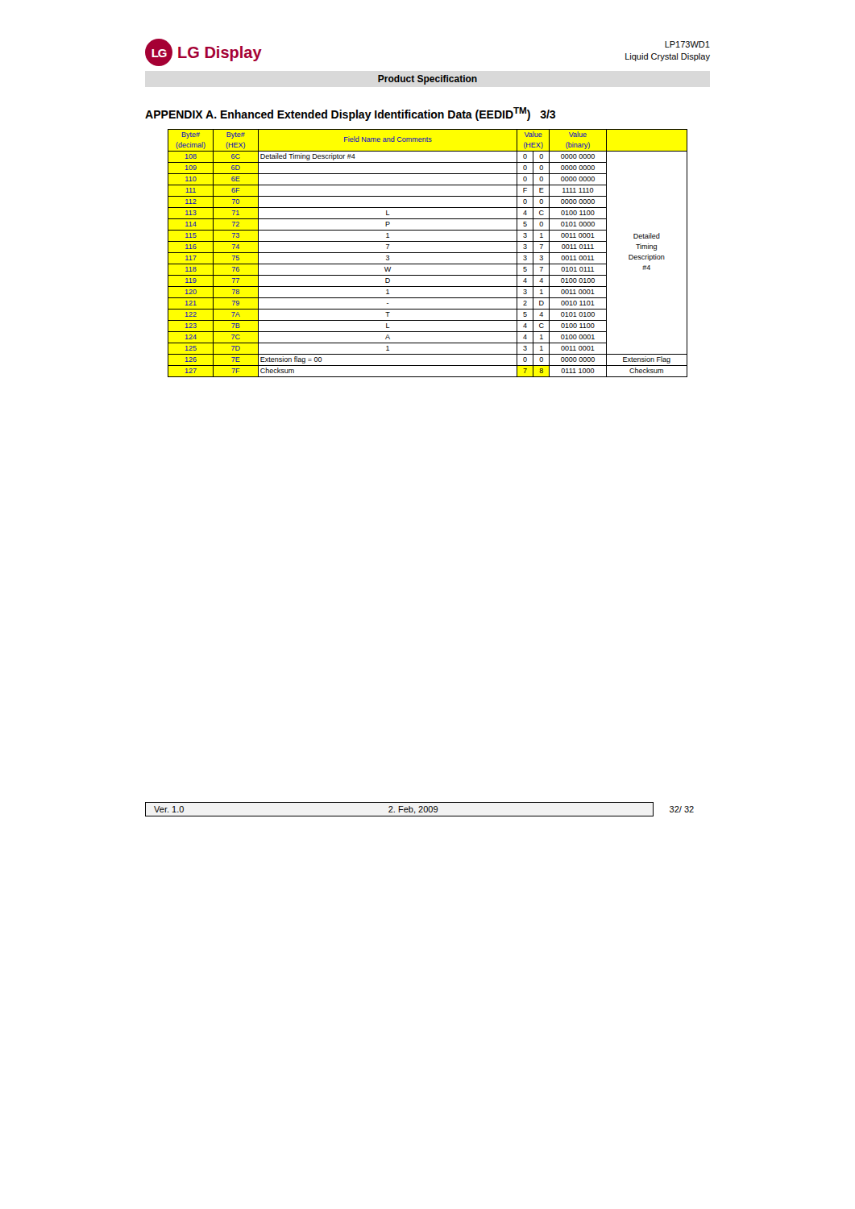LG
LG Display
LP173WD1
Liquid Crystal Display
Product Specification
APPENDIX A. Enhanced Extended Display Identification Data (EEDIDTM) 3/3
| Byte# (decimal) | Byte# (HEX) | Field Name and Comments | Value (HEX) | Value (binary) | |
| --- | --- | --- | --- | --- | --- |
| 108 | 6C | Detailed Timing Descriptor #4 | 0 | 0 | 0000 0000 | Detailed Timing Description #4 |
| 109 | 6D | | 0 | 0 | 0000 0000 |
| 110 | 6E | | 0 | 0 | 0000 0000 |
| 111 | 6F | | F | E | 1111 1110 |
| 112 | 70 | | 0 | 0 | 0000 0000 |
| 113 | 71 | L | 4 | C | 0100 1100 |
| 114 | 72 | P | 5 | 0 | 0101 0000 |
| 115 | 73 | 1 | 3 | 1 | 0011 0001 |
| 116 | 74 | 7 | 3 | 7 | 0011 0111 |
| 117 | 75 | 3 | 3 | 3 | 0011 0011 |
| 118 | 76 | W | 5 | 7 | 0101 0111 |
| 119 | 77 | D | 4 | 4 | 0100 0100 |
| 120 | 78 | 1 | 3 | 1 | 0011 0001 |
| 121 | 79 | - | 2 | D | 0010 1101 |
| 122 | 7A | T | 5 | 4 | 0101 0100 |
| 123 | 7B | L | 4 | C | 0100 1100 |
| 124 | 7C | A | 4 | 1 | 0100 0001 |
| 125 | 7D | 1 | 3 | 1 | 0011 0001 |
| 126 | 7E | Extension flag = 00 | 0 | 0 | 0000 0000 | Extension Flag |
| 127 | 7F | Checksum | 7 | 8 | 0111 1000 | Checksum |
Ver. 1.0 2. Feb, 2009
32/ 32